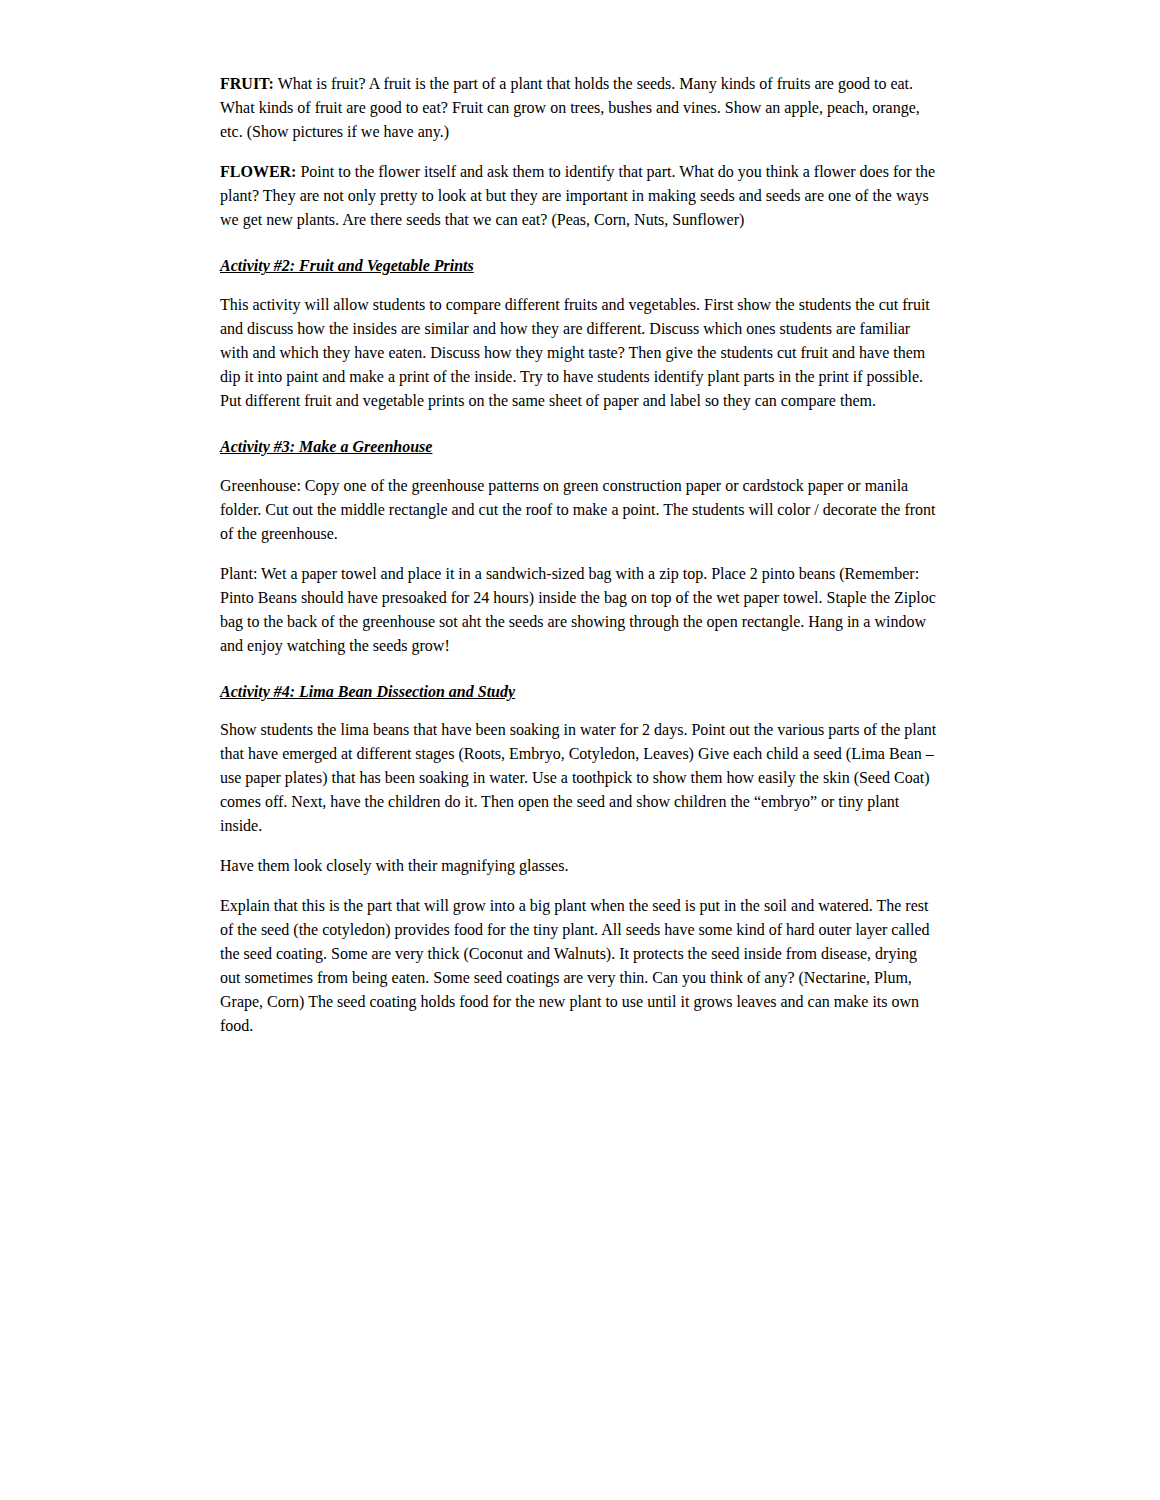FRUIT: What is fruit? A fruit is the part of a plant that holds the seeds. Many kinds of fruits are good to eat. What kinds of fruit are good to eat? Fruit can grow on trees, bushes and vines. Show an apple, peach, orange, etc. (Show pictures if we have any.)
FLOWER: Point to the flower itself and ask them to identify that part. What do you think a flower does for the plant? They are not only pretty to look at but they are important in making seeds and seeds are one of the ways we get new plants. Are there seeds that we can eat? (Peas, Corn, Nuts, Sunflower)
Activity #2: Fruit and Vegetable Prints
This activity will allow students to compare different fruits and vegetables. First show the students the cut fruit and discuss how the insides are similar and how they are different. Discuss which ones students are familiar with and which they have eaten. Discuss how they might taste? Then give the students cut fruit and have them dip it into paint and make a print of the inside. Try to have students identify plant parts in the print if possible. Put different fruit and vegetable prints on the same sheet of paper and label so they can compare them.
Activity #3: Make a Greenhouse
Greenhouse: Copy one of the greenhouse patterns on green construction paper or cardstock paper or manila folder. Cut out the middle rectangle and cut the roof to make a point. The students will color / decorate the front of the greenhouse.
Plant: Wet a paper towel and place it in a sandwich-sized bag with a zip top. Place 2 pinto beans (Remember: Pinto Beans should have presoaked for 24 hours) inside the bag on top of the wet paper towel. Staple the Ziploc bag to the back of the greenhouse sot aht the seeds are showing through the open rectangle. Hang in a window and enjoy watching the seeds grow!
Activity #4: Lima Bean Dissection and Study
Show students the lima beans that have been soaking in water for 2 days. Point out the various parts of the plant that have emerged at different stages (Roots, Embryo, Cotyledon, Leaves) Give each child a seed (Lima Bean – use paper plates) that has been soaking in water. Use a toothpick to show them how easily the skin (Seed Coat) comes off. Next, have the children do it. Then open the seed and show children the “embryo” or tiny plant inside.
Have them look closely with their magnifying glasses.
Explain that this is the part that will grow into a big plant when the seed is put in the soil and watered. The rest of the seed (the cotyledon) provides food for the tiny plant. All seeds have some kind of hard outer layer called the seed coating. Some are very thick (Coconut and Walnuts). It protects the seed inside from disease, drying out sometimes from being eaten. Some seed coatings are very thin. Can you think of any? (Nectarine, Plum, Grape, Corn) The seed coating holds food for the new plant to use until it grows leaves and can make its own food.